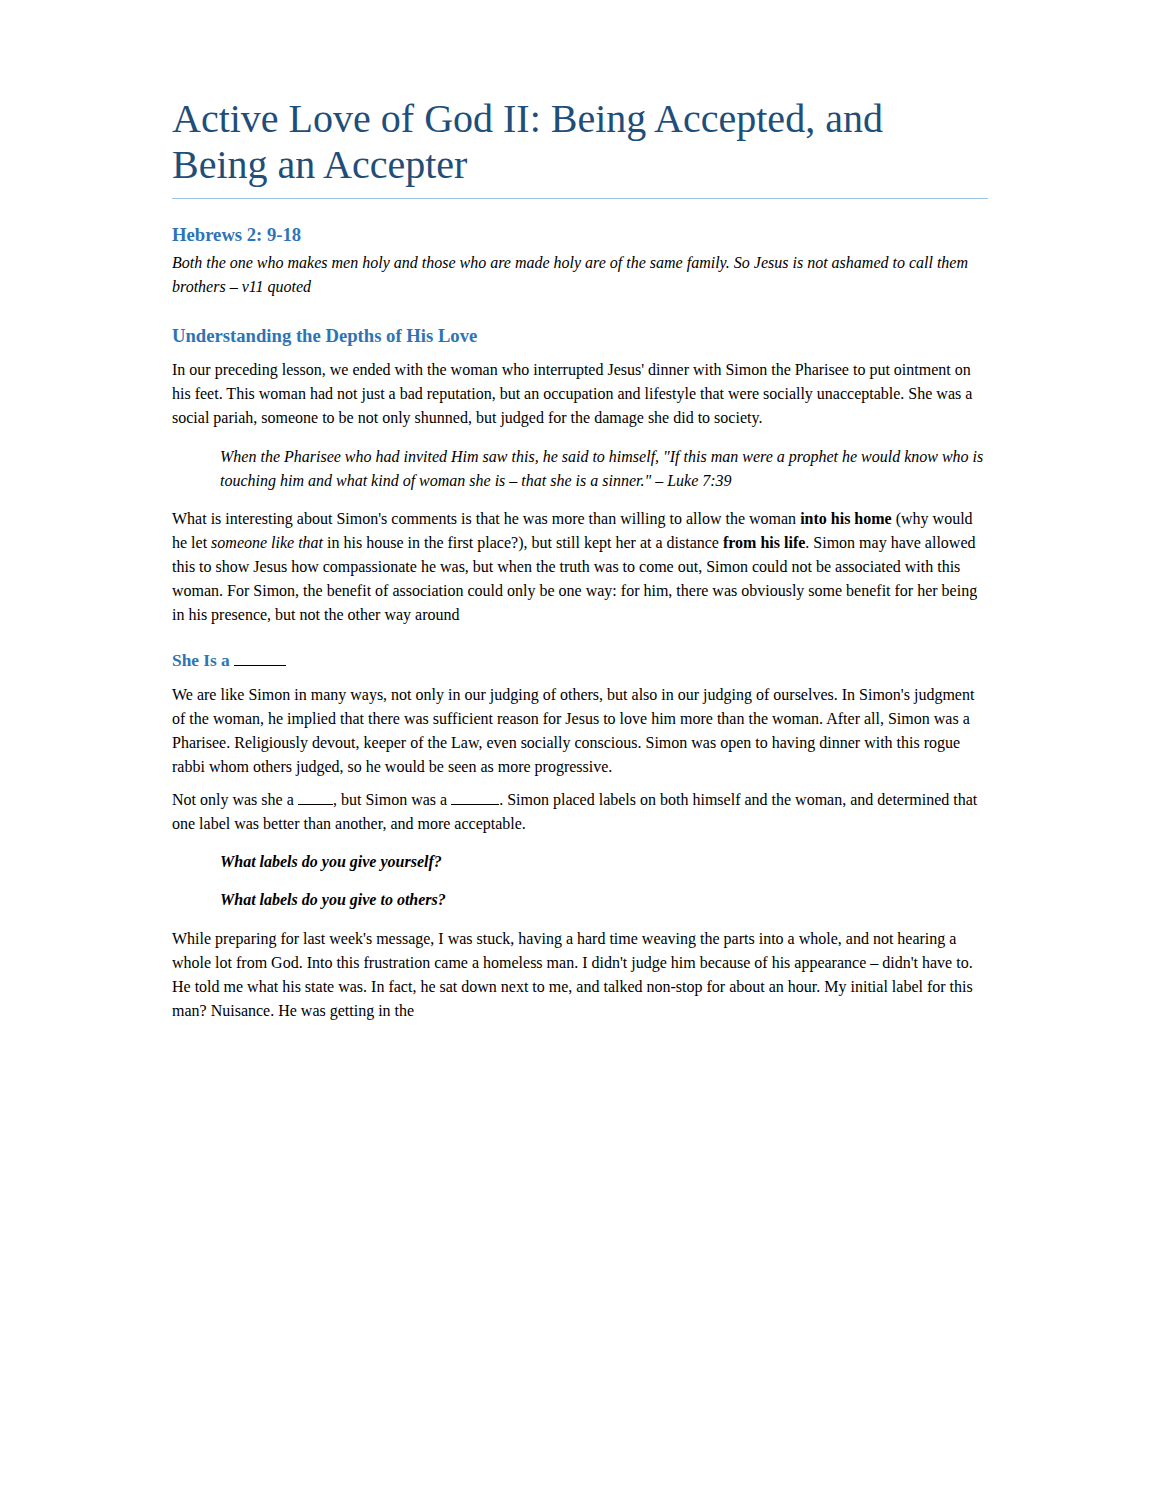Active Love of God II: Being Accepted, and Being an Accepter
Hebrews 2: 9-18
Both the one who makes men holy and those who are made holy are of the same family. So Jesus is not ashamed to call them brothers – v11 quoted
Understanding the Depths of His Love
In our preceding lesson, we ended with the woman who interrupted Jesus' dinner with Simon the Pharisee to put ointment on his feet. This woman had not just a bad reputation, but an occupation and lifestyle that were socially unacceptable. She was a social pariah, someone to be not only shunned, but judged for the damage she did to society.
When the Pharisee who had invited Him saw this, he said to himself, "If this man were a prophet he would know who is touching him and what kind of woman she is – that she is a sinner." – Luke 7:39
What is interesting about Simon's comments is that he was more than willing to allow the woman into his home (why would he let someone like that in his house in the first place?), but still kept her at a distance from his life. Simon may have allowed this to show Jesus how compassionate he was, but when the truth was to come out, Simon could not be associated with this woman. For Simon, the benefit of association could only be one way: for him, there was obviously some benefit for her being in his presence, but not the other way around
She Is a
We are like Simon in many ways, not only in our judging of others, but also in our judging of ourselves. In Simon's judgment of the woman, he implied that there was sufficient reason for Jesus to love him more than the woman. After all, Simon was a Pharisee. Religiously devout, keeper of the Law, even socially conscious. Simon was open to having dinner with this rogue rabbi whom others judged, so he would be seen as more progressive.
Not only was she a , but Simon was a . Simon placed labels on both himself and the woman, and determined that one label was better than another, and more acceptable.
What labels do you give yourself?
What labels do you give to others?
While preparing for last week's message, I was stuck, having a hard time weaving the parts into a whole, and not hearing a whole lot from God. Into this frustration came a homeless man. I didn't judge him because of his appearance – didn't have to. He told me what his state was. In fact, he sat down next to me, and talked non-stop for about an hour. My initial label for this man? Nuisance. He was getting in the